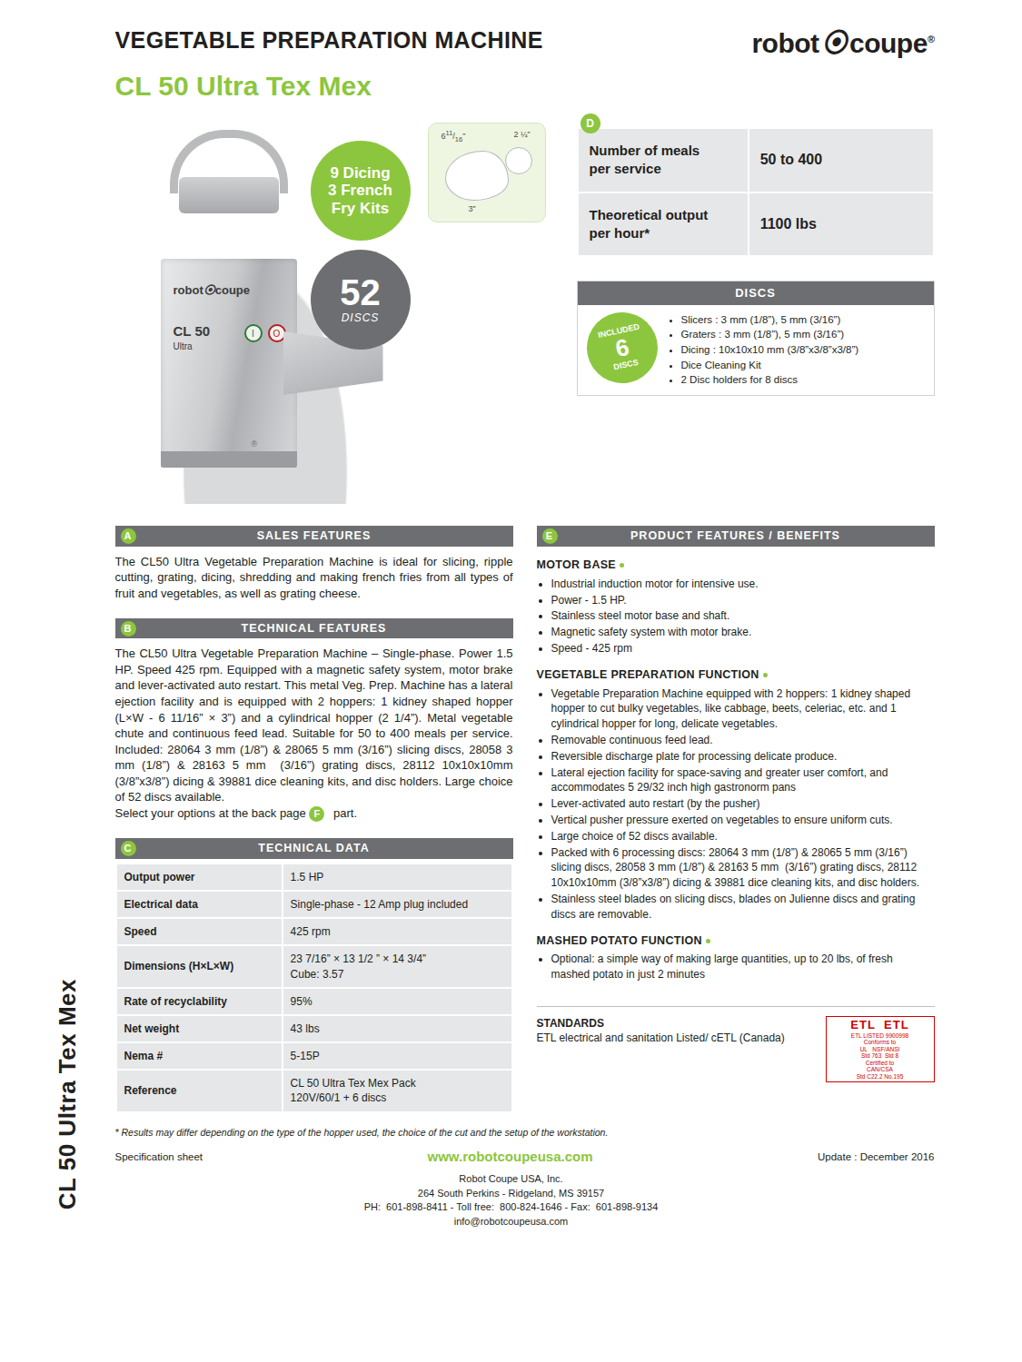CL 50 Ultra Tex Mex
Vegetable Preparation Machine
robot⦿coupe®
CL 50 Ultra Tex Mex
robot⦿coupe
CL 50Ultra
I
O
®
9 Dicing
3 French
Fry Kits
52 DISCS
611/16” 2 ¼” 3”
D
| Number of meals per service | 50 to 400 |
| Theoretical output per hour* | 1100 lbs |
DISCS
INCLUDED 6 DISCS
Slicers : 3 mm (1/8”), 5 mm (3/16”)
Graters : 3 mm (1/8”), 5 mm (3/16”)
Dicing : 10x10x10 mm (3/8”x3/8”x3/8”)
Dice Cleaning Kit
2 Disc holders for 8 discs
ASALES FEATURES
The CL50 Ultra Vegetable Preparation Machine is ideal for slicing, ripple cutting, grating, dicing, shredding and making french fries from all types of fruit and vegetables, as well as grating cheese.
BTECHNICAL FEATURES
The CL50 Ultra Vegetable Preparation Machine – Single-phase. Power 1.5 HP. Speed 425 rpm. Equipped with a magnetic safety system, motor brake and lever-activated auto restart. This metal Veg. Prep. Machine has a lateral ejection facility and is equipped with 2 hoppers: 1 kidney shaped hopper (L×W - 6 11/16” × 3”) and a cylindrical hopper (2 1/4”). Metal vegetable chute and continuous feed lead. Suitable for 50 to 400 meals per service. Included: 28064 3 mm (1/8”) & 28065 5 mm (3/16”) slicing discs, 28058 3 mm (1/8”) & 28163 5 mm (3/16”) grating discs, 28112 10x10x10mm (3/8”x3/8”) dicing & 39881 dice cleaning kits, and disc holders. Large choice of 52 discs available.
Select your options at the back page F part.
CTECHNICAL DATA
| Output power | 1.5 HP |
| Electrical data | Single-phase - 12 Amp plug included |
| Speed | 425 rpm |
| Dimensions (H×L×W) | 23 7/16” × 13 1/2 ” × 14 3/4” Cube: 3.57 |
| Rate of recyclability | 95% |
| Net weight | 43 lbs |
| Nema # | 5-15P |
| Reference | CL 50 Ultra Tex Mex Pack 120V/60/1 + 6 discs |
EPRODUCT FEATURES / BENEFITS
MOTOR BASE
Industrial induction motor for intensive use.
Power - 1.5 HP.
Stainless steel motor base and shaft.
Magnetic safety system with motor brake.
Speed - 425 rpm
VEGETABLE PREPARATION FUNCTION
Vegetable Preparation Machine equipped with 2 hoppers: 1 kidney shaped hopper to cut bulky vegetables, like cabbage, beets, celeriac, etc. and 1 cylindrical hopper for long, delicate vegetables.
Removable continuous feed lead.
Reversible discharge plate for processing delicate produce.
Lateral ejection facility for space-saving and greater user comfort, and accommodates 5 29/32 inch high gastronorm pans
Lever-activated auto restart (by the pusher)
Vertical pusher pressure exerted on vegetables to ensure uniform cuts.
Large choice of 52 discs available.
Packed with 6 processing discs: 28064 3 mm (1/8”) & 28065 5 mm (3/16”) slicing discs, 28058 3 mm (1/8”) & 28163 5 mm (3/16”) grating discs, 28112 10x10x10mm (3/8”x3/8”) dicing & 39881 dice cleaning kits, and disc holders.
Stainless steel blades on slicing discs, blades on Julienne discs and grating discs are removable.
MASHED POTATO FUNCTION
Optional: a simple way of making large quantities, up to 20 lbs, of fresh mashed potato in just 2 minutes
STANDARDS ETL electrical and sanitation Listed/ cETL (Canada)
ETL ETL
ETL LISTED 9900998
Conforms to
UL NSF/ANSI
Std 763 Std 8
Certified to
CAN/CSA
Std C22.2 No.195
* Results may differ depending on the type of the hopper used, the choice of the cut and the setup of the workstation.
Specification sheet www.robotcoupeusa.com Update : December 2016
Robot Coupe USA, Inc.
264 South Perkins - Ridgeland, MS 39157
PH: 601-898-8411 - Toll free: 800-824-1646 - Fax: 601-898-9134
info@robotcoupeusa.com